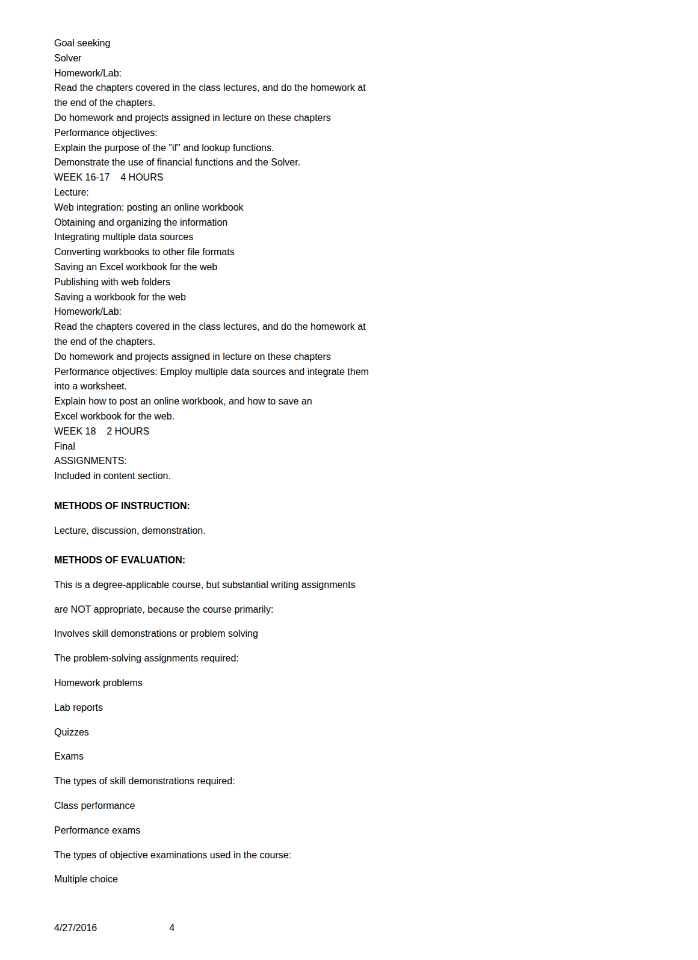Goal seeking
Solver
Homework/Lab:
Read the chapters covered in the class lectures, and do the homework at
the end of the chapters.
Do homework and projects assigned in lecture on these chapters
Performance objectives:
Explain the purpose of the "if" and lookup functions.
Demonstrate the use of financial functions and the Solver.
WEEK 16-17 4 HOURS
Lecture:
Web integration: posting an online workbook
Obtaining and organizing the information
Integrating multiple data sources
Converting workbooks to other file formats
Saving an Excel workbook for the web
Publishing with web folders
Saving a workbook for the web
Homework/Lab:
Read the chapters covered in the class lectures, and do the homework at
the end of the chapters.
Do homework and projects assigned in lecture on these chapters
Performance objectives: Employ multiple data sources and integrate them
into a worksheet.
Explain how to post an online workbook, and how to save an
Excel workbook for the web.
WEEK 18 2 HOURS
Final
ASSIGNMENTS:
Included in content section.
METHODS OF INSTRUCTION:
Lecture, discussion, demonstration.
METHODS OF EVALUATION:
This is a degree-applicable course, but substantial writing assignments
are NOT appropriate, because the course primarily:
Involves skill demonstrations or problem solving
The problem-solving assignments required:
Homework problems
Lab reports
Quizzes
Exams
The types of skill demonstrations required:
Class performance
Performance exams
The types of objective examinations used in the course:
Multiple choice
4/27/2016 4